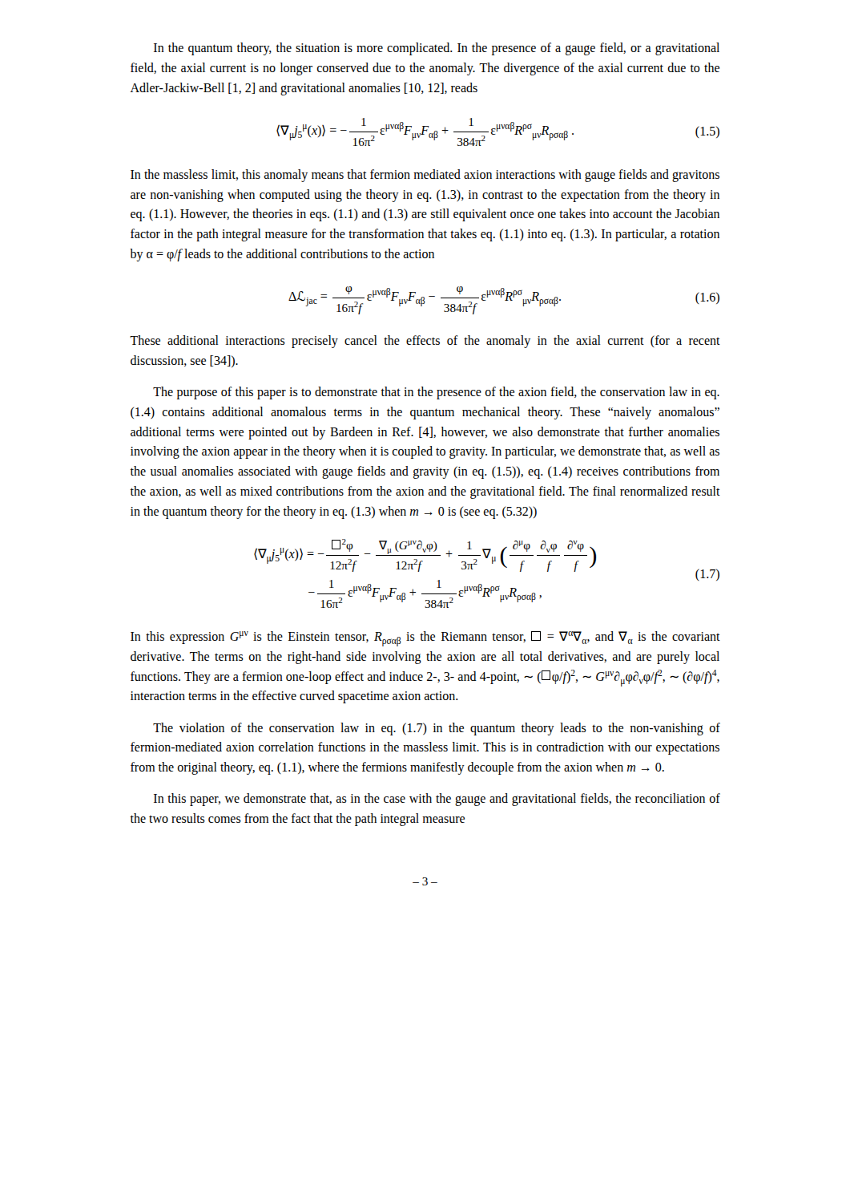In the quantum theory, the situation is more complicated. In the presence of a gauge field, or a gravitational field, the axial current is no longer conserved due to the anomaly. The divergence of the axial current due to the Adler-Jackiw-Bell [1, 2] and gravitational anomalies [10, 12], reads
⟨∇μj5μ(x)⟩ = −116π2εμναβFμνFαβ + 1384π2εμναβRρσμνRρσαβ . (1.5)
In the massless limit, this anomaly means that fermion mediated axion interactions with gauge fields and gravitons are non-vanishing when computed using the theory in eq. (1.3), in contrast to the expectation from the theory in eq. (1.1). However, the theories in eqs. (1.1) and (1.3) are still equivalent once one takes into account the Jacobian factor in the path integral measure for the transformation that takes eq. (1.1) into eq. (1.3). In particular, a rotation by α = φ/f leads to the additional contributions to the action
Δℒjac = φ 16π2fεμναβFμνFαβ − φ 384π2fεμναβRρσμνRρσαβ. (1.6)
These additional interactions precisely cancel the effects of the anomaly in the axial current (for a recent discussion, see [34]).
The purpose of this paper is to demonstrate that in the presence of the axion field, the conservation law in eq. (1.4) contains additional anomalous terms in the quantum mechanical theory. These “naively anomalous” additional terms were pointed out by Bardeen in Ref. [4], however, we also demonstrate that further anomalies involving the axion appear in the theory when it is coupled to gravity. In particular, we demonstrate that, as well as the usual anomalies associated with gauge fields and gravity (in eq. (1.5)), eq. (1.4) receives contributions from the axion, as well as mixed contributions from the axion and the gravitational field. The final renormalized result in the quantum theory for the theory in eq. (1.3) when m → 0 is (see eq. (5.32))
⟨∇μj5μ(x)⟩ = −2φ 12π2f − ∇μ (Gμν∂νφ) 12π2f + 13π2∇μ (∂μφ f∂νφ f∂νφ f)
−116π2εμναβFμνFαβ + 1384π2εμναβRρσμνRρσαβ , (1.7)
In this expression Gμν is the Einstein tensor, Rρσαβ is the Riemann tensor, = ∇α∇α, and ∇α is the covariant derivative. The terms on the right-hand side involving the axion are all total derivatives, and are purely local functions. They are a fermion one-loop effect and induce 2-, 3- and 4-point, ∼ ( φ/f)2, ∼ Gμν∂μφ∂νφ/f2, ∼ (∂φ/f)4, interaction terms in the effective curved spacetime axion action.
The violation of the conservation law in eq. (1.7) in the quantum theory leads to the non-vanishing of fermion-mediated axion correlation functions in the massless limit. This is in contradiction with our expectations from the original theory, eq. (1.1), where the fermions manifestly decouple from the axion when m → 0.
In this paper, we demonstrate that, as in the case with the gauge and gravitational fields, the reconciliation of the two results comes from the fact that the path integral measure
– 3 –